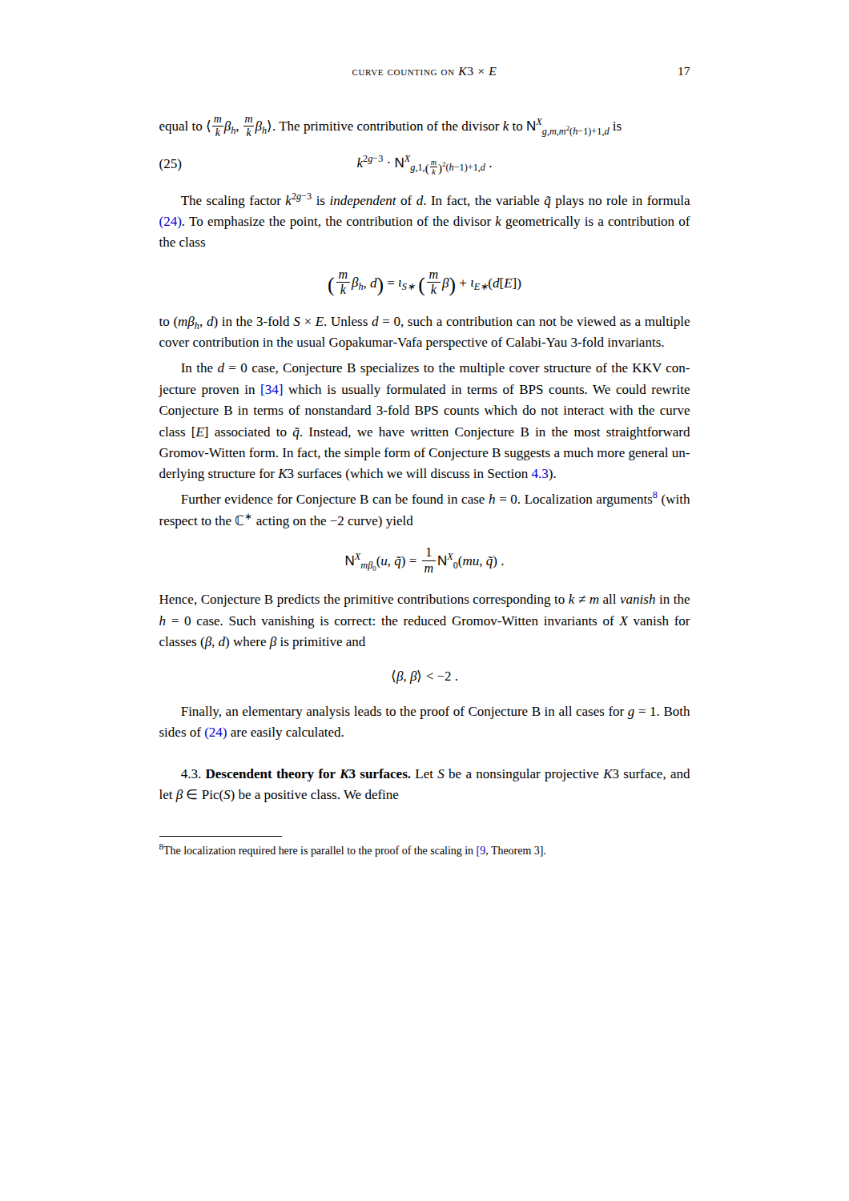curve counting on K3 × E 17
equal to ⟨mk βh, mk βh⟩. The primitive contribution of the divisor k to NXg,m,m2(h−1)+1,d is
(25) k2g−3 · NXg,1,(mk)2(h−1)+1,d .
The scaling factor k2g−3 is independent of d. In fact, the variable q̃ plays no role in formula (24). To emphasize the point, the contribution of the divisor k geometrically is a contribution of the class
(mk βh, d) = ιS∗ (mk β) + ιE∗(d[E])
to (mβh, d) in the 3-fold S × E. Unless d = 0, such a contribution can not be viewed as a multiple cover contribution in the usual Gopakumar-Vafa perspective of Calabi-Yau 3-fold invariants.
In the d = 0 case, Conjecture B specializes to the multiple cover structure of the KKV conjecture proven in [34] which is usually formulated in terms of BPS counts. We could rewrite Conjecture B in terms of nonstandard 3-fold BPS counts which do not interact with the curve class [E] associated to q̃. Instead, we have written Conjecture B in the most straightforward Gromov-Witten form. In fact, the simple form of Conjecture B suggests a much more general underlying structure for K3 surfaces (which we will discuss in Section 4.3).
Further evidence for Conjecture B can be found in case h = 0. Localization arguments8 (with respect to the ℂ∗ acting on the −2 curve) yield
NXmβ0(u, q̃) = 1 m NX0(mu, q̃) .
Hence, Conjecture B predicts the primitive contributions corresponding to k ≠ m all vanish in the h = 0 case. Such vanishing is correct: the reduced Gromov-Witten invariants of X vanish for classes (β, d) where β is primitive and
⟨β, β⟩ < −2 .
Finally, an elementary analysis leads to the proof of Conjecture B in all cases for g = 1. Both sides of (24) are easily calculated.
4.3. Descendent theory for K3 surfaces. Let S be a nonsingular projective K3 surface, and let β ∈ Pic(S) be a positive class. We define
8The localization required here is parallel to the proof of the scaling in [9, Theorem 3].